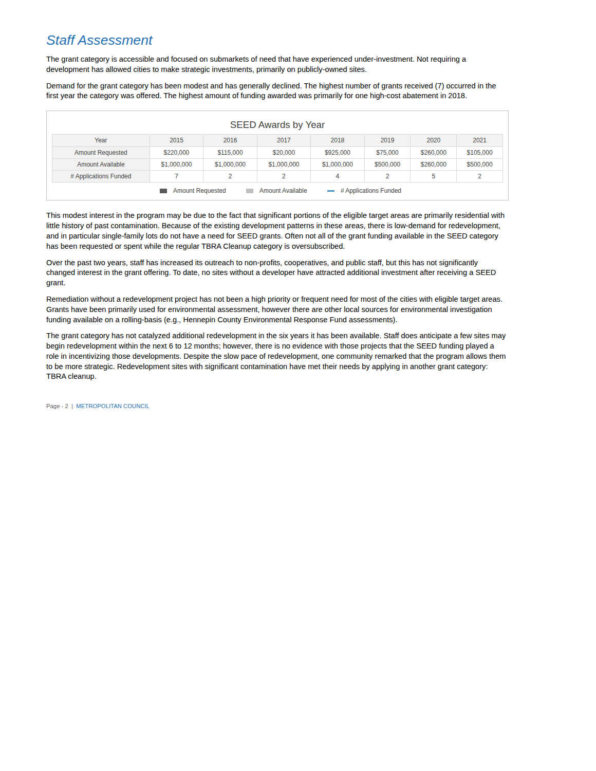Staff Assessment
The grant category is accessible and focused on submarkets of need that have experienced under-investment. Not requiring a development has allowed cities to make strategic investments, primarily on publicly-owned sites.
Demand for the grant category has been modest and has generally declined. The highest number of grants received (7) occurred in the first year the category was offered. The highest amount of funding awarded was primarily for one high-cost abatement in 2018.
SEED Awards by Year
| Year | 2015 | 2016 | 2017 | 2018 | 2019 | 2020 | 2021 |
| --- | --- | --- | --- | --- | --- | --- | --- |
| Amount Requested | $220,000 | $115,000 | $20,000 | $925,000 | $75,000 | $260,000 | $105,000 |
| Amount Available | $1,000,000 | $1,000,000 | $1,000,000 | $1,000,000 | $500,000 | $260,000 | $500,000 |
| # Applications Funded | 7 | 2 | 2 | 4 | 2 | 5 | 2 |
Amount Requested Amount Available # Applications Funded
This modest interest in the program may be due to the fact that significant portions of the eligible target areas are primarily residential with little history of past contamination. Because of the existing development patterns in these areas, there is low-demand for redevelopment, and in particular single-family lots do not have a need for SEED grants. Often not all of the grant funding available in the SEED category has been requested or spent while the regular TBRA Cleanup category is oversubscribed.
Over the past two years, staff has increased its outreach to non-profits, cooperatives, and public staff, but this has not significantly changed interest in the grant offering. To date, no sites without a developer have attracted additional investment after receiving a SEED grant.
Remediation without a redevelopment project has not been a high priority or frequent need for most of the cities with eligible target areas. Grants have been primarily used for environmental assessment, however there are other local sources for environmental investigation funding available on a rolling-basis (e.g., Hennepin County Environmental Response Fund assessments).
The grant category has not catalyzed additional redevelopment in the six years it has been available. Staff does anticipate a few sites may begin redevelopment within the next 6 to 12 months; however, there is no evidence with those projects that the SEED funding played a role in incentivizing those developments. Despite the slow pace of redevelopment, one community remarked that the program allows them to be more strategic. Redevelopment sites with significant contamination have met their needs by applying in another grant category: TBRA cleanup.
Page - 2 | METROPOLITAN COUNCIL